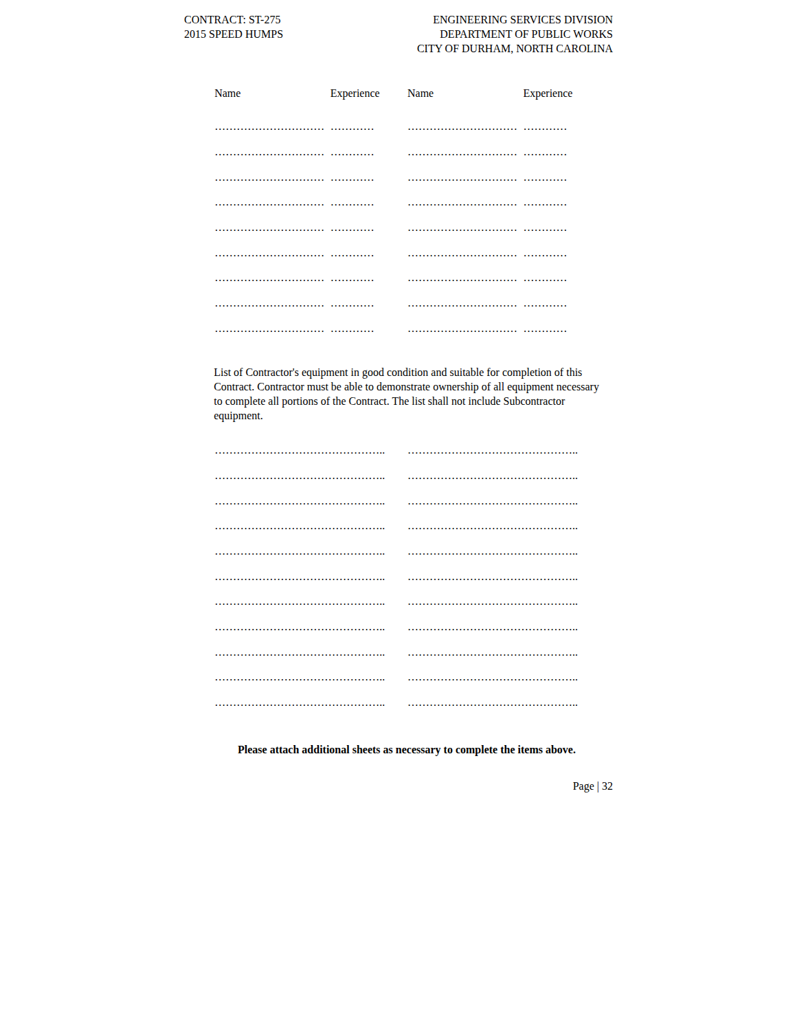CONTRACT: ST-275
2015 SPEED HUMPS
ENGINEERING SERVICES DIVISION
DEPARTMENT OF PUBLIC WORKS
CITY OF DURHAM, NORTH CAROLINA
| Name | Experience | Name | Experience |
| --- | --- | --- | --- |
| ………………………… | ………… | ………………………… | ………… |
| ………………………… | ………… | ………………………… | ………… |
| ………………………… | ………… | ………………………… | ………… |
| ………………………… | ………… | ………………………… | ………… |
| ………………………… | ………… | ………………………… | ………… |
| ………………………… | ………… | ………………………… | ………… |
| ………………………… | ………… | ………………………… | ………… |
| ………………………… | ………… | ………………………… | ………… |
| ………………………… | ………… | ………………………… | ………… |
List of Contractor's equipment in good condition and suitable for completion of this Contract. Contractor must be able to demonstrate ownership of all equipment necessary to complete all portions of the Contract. The list shall not include Subcontractor equipment.
| ……………………………………….. | ……………………………………….. |
| ……………………………………….. | ……………………………………….. |
| ……………………………………….. | ……………………………………….. |
| ……………………………………….. | ……………………………………….. |
| ……………………………………….. | ……………………………………….. |
| ……………………………………….. | ……………………………………….. |
| ……………………………………….. | ……………………………………….. |
| ……………………………………….. | ……………………………………….. |
| ……………………………………….. | ……………………………………….. |
| ……………………………………….. | ……………………………………….. |
| ……………………………………….. | ……………………………………….. |
Please attach additional sheets as necessary to complete the items above.
Page | 32